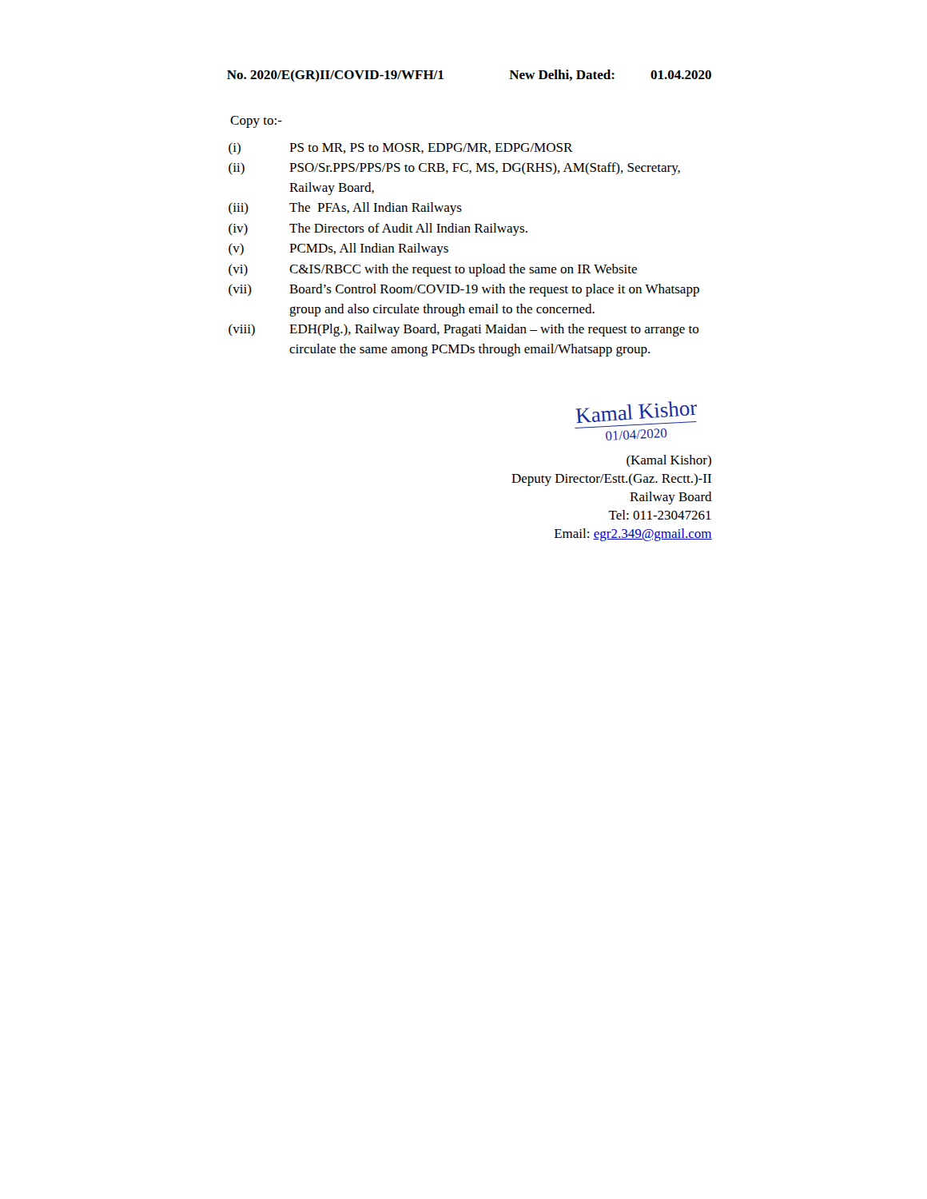No. 2020/E(GR)II/COVID-19/WFH/1
New Delhi, Dated:01.04.2020
Copy to:-
(i) PS to MR, PS to MOSR, EDPG/MR, EDPG/MOSR
(ii) PSO/Sr.PPS/PPS/PS to CRB, FC, MS, DG(RHS), AM(Staff), Secretary, Railway Board,
(iii) The PFAs, All Indian Railways
(iv) The Directors of Audit All Indian Railways.
(v) PCMDs, All Indian Railways
(vi) C&IS/RBCC with the request to upload the same on IR Website
(vii) Board’s Control Room/COVID-19 with the request to place it on Whatsapp group and also circulate through email to the concerned.
(viii) EDH(Plg.), Railway Board, Pragati Maidan – with the request to arrange to circulate the same among PCMDs through email/Whatsapp group.
Kamal Kishor 01/04/2020
(Kamal Kishor)
Deputy Director/Estt.(Gaz. Rectt.)-II
Railway Board
Tel: 011-23047261
Email: egr2.349@gmail.com